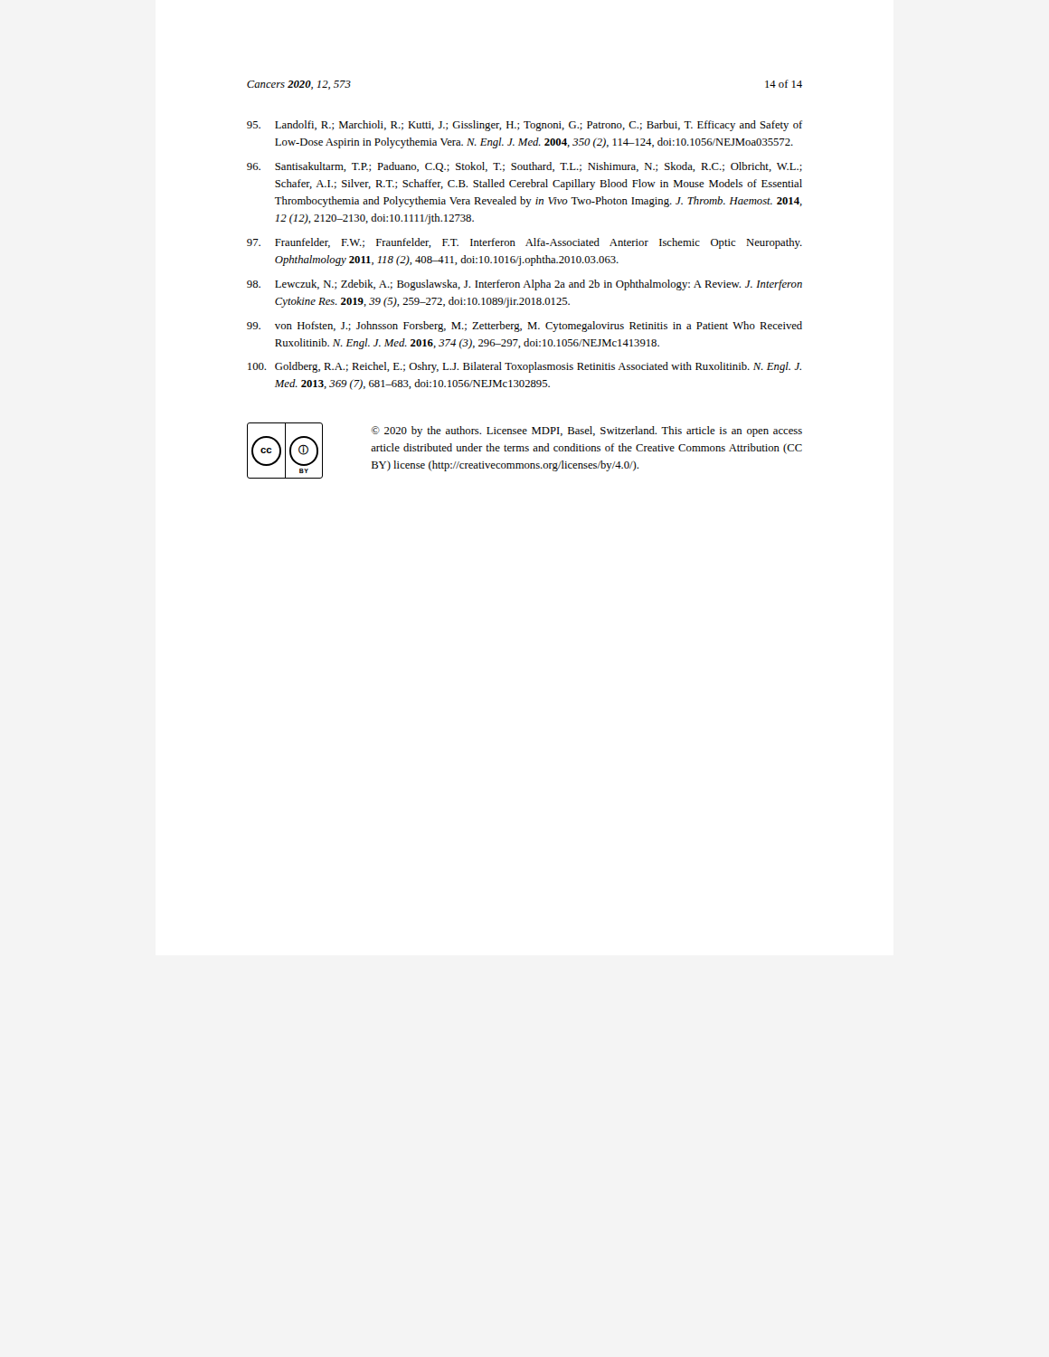Cancers 2020, 12, 573
14 of 14
95. Landolfi, R.; Marchioli, R.; Kutti, J.; Gisslinger, H.; Tognoni, G.; Patrono, C.; Barbui, T. Efficacy and Safety of Low-Dose Aspirin in Polycythemia Vera. N. Engl. J. Med. 2004, 350 (2), 114–124, doi:10.1056/NEJMoa035572.
96. Santisakultarm, T.P.; Paduano, C.Q.; Stokol, T.; Southard, T.L.; Nishimura, N.; Skoda, R.C.; Olbricht, W.L.; Schafer, A.I.; Silver, R.T.; Schaffer, C.B. Stalled Cerebral Capillary Blood Flow in Mouse Models of Essential Thrombocythemia and Polycythemia Vera Revealed by in Vivo Two-Photon Imaging. J. Thromb. Haemost. 2014, 12 (12), 2120–2130, doi:10.1111/jth.12738.
97. Fraunfelder, F.W.; Fraunfelder, F.T. Interferon Alfa-Associated Anterior Ischemic Optic Neuropathy. Ophthalmology 2011, 118 (2), 408–411, doi:10.1016/j.ophtha.2010.03.063.
98. Lewczuk, N.; Zdebik, A.; Boguslawska, J. Interferon Alpha 2a and 2b in Ophthalmology: A Review. J. Interferon Cytokine Res. 2019, 39 (5), 259–272, doi:10.1089/jir.2018.0125.
99. von Hofsten, J.; Johnsson Forsberg, M.; Zetterberg, M. Cytomegalovirus Retinitis in a Patient Who Received Ruxolitinib. N. Engl. J. Med. 2016, 374 (3), 296–297, doi:10.1056/NEJMc1413918.
100. Goldberg, R.A.; Reichel, E.; Oshry, L.J. Bilateral Toxoplasmosis Retinitis Associated with Ruxolitinib. N. Engl. J. Med. 2013, 369 (7), 681–683, doi:10.1056/NEJMc1302895.
cc
ⓘ
BY
© 2020 by the authors. Licensee MDPI, Basel, Switzerland. This article is an open access article distributed under the terms and conditions of the Creative Commons Attribution (CC BY) license (http://creativecommons.org/licenses/by/4.0/).